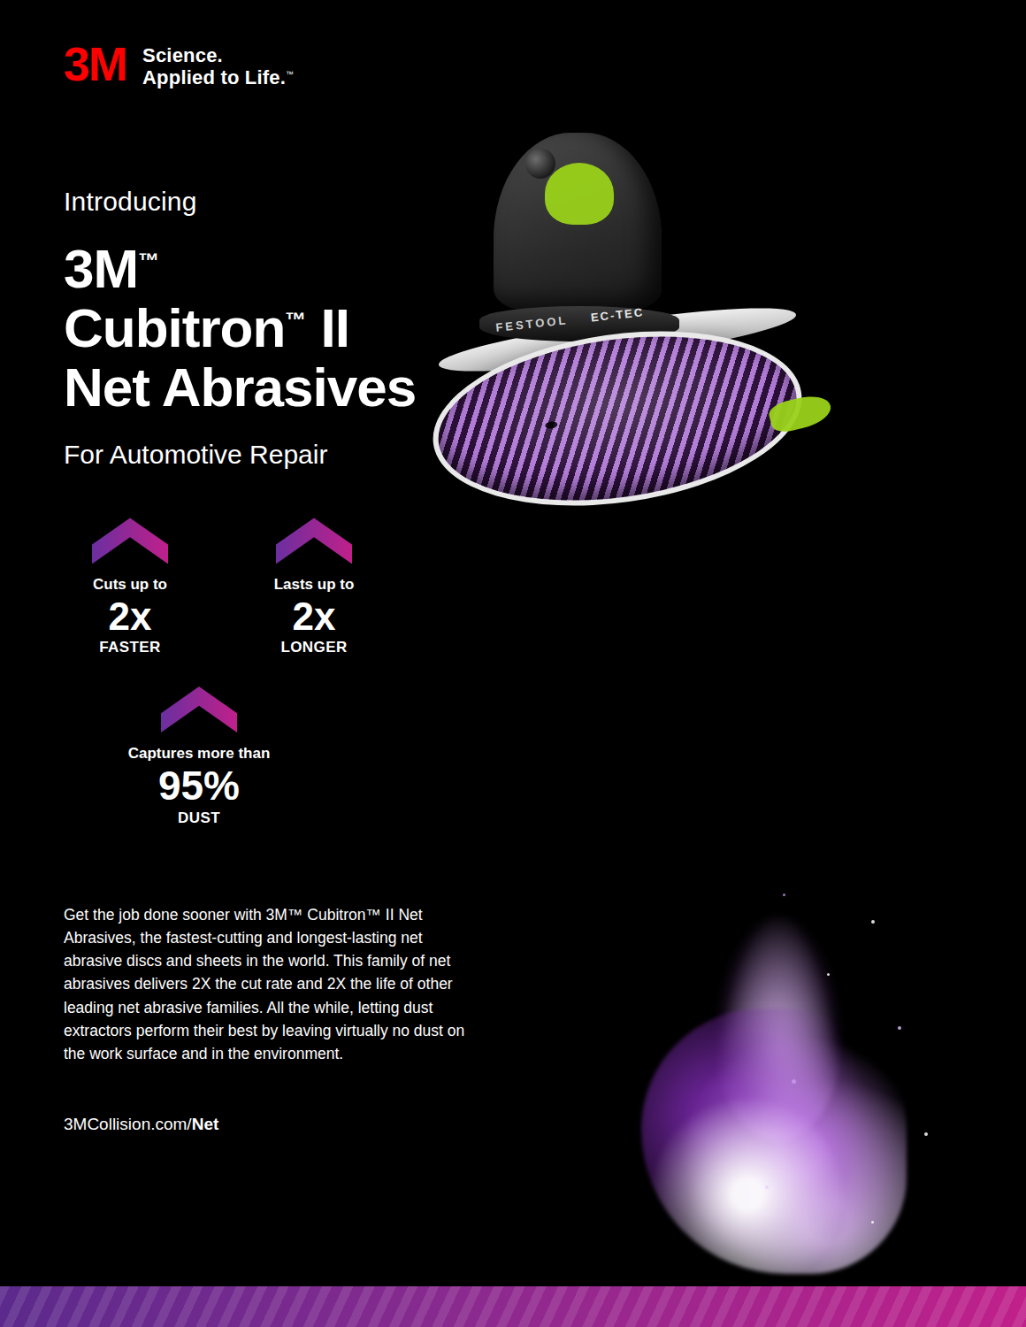3M
Science.
Applied to Life.™
FESTOOLEC-TEC
Introducing
3M™
Cubitron™ II
Net Abrasives
For Automotive Repair
Cuts up to
2x
FASTER
Lasts up to
2x
LONGER
Captures more than
95%
DUST
Get the job done sooner with 3M™ Cubitron™ II Net Abrasives, the fastest-cutting and longest-lasting net abrasive discs and sheets in the world. This family of net abrasives delivers 2X the cut rate and 2X the life of other leading net abrasive families. All the while, letting dust extractors perform their best by leaving virtually no dust on the work surface and in the environment.
3MCollision.com/Net